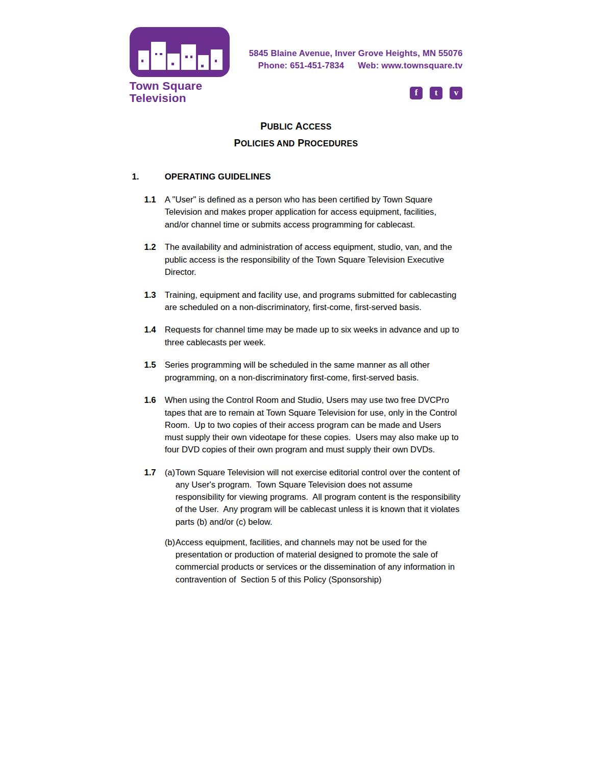Town Square
Television
5845 Blaine Avenue, Inver Grove Heights, MN 55076
Phone: 651-451-7834 Web: www.townsquare.tv
f t v
PUBLIC ACCESS
POLICIES AND PROCEDURES
1.
OPERATING GUIDELINES
1.1
A "User" is defined as a person who has been certified by Town Square Television and makes proper application for access equipment, facilities, and/or channel time or submits access programming for cablecast.
1.2
The availability and administration of access equipment, studio, van, and the public access is the responsibility of the Town Square Television Executive Director.
1.3
Training, equipment and facility use, and programs submitted for cablecasting are scheduled on a non-discriminatory, first-come, first-served basis.
1.4
Requests for channel time may be made up to six weeks in advance and up to three cablecasts per week.
1.5
Series programming will be scheduled in the same manner as all other programming, on a non-discriminatory first-come, first-served basis.
1.6
When using the Control Room and Studio, Users may use two free DVCPro tapes that are to remain at Town Square Television for use, only in the Control Room. Up to two copies of their access program can be made and Users must supply their own videotape for these copies. Users may also make up to four DVD copies of their own program and must supply their own DVDs.
1.7
(a)
Town Square Television will not exercise editorial control over the content of any User's program. Town Square Television does not assume responsibility for viewing programs. All program content is the responsibility of the User. Any program will be cablecast unless it is known that it violates parts (b) and/or (c) below.
(b)
Access equipment, facilities, and channels may not be used for the presentation or production of material designed to promote the sale of commercial products or services or the dissemination of any information in contravention of Section 5 of this Policy (Sponsorship)